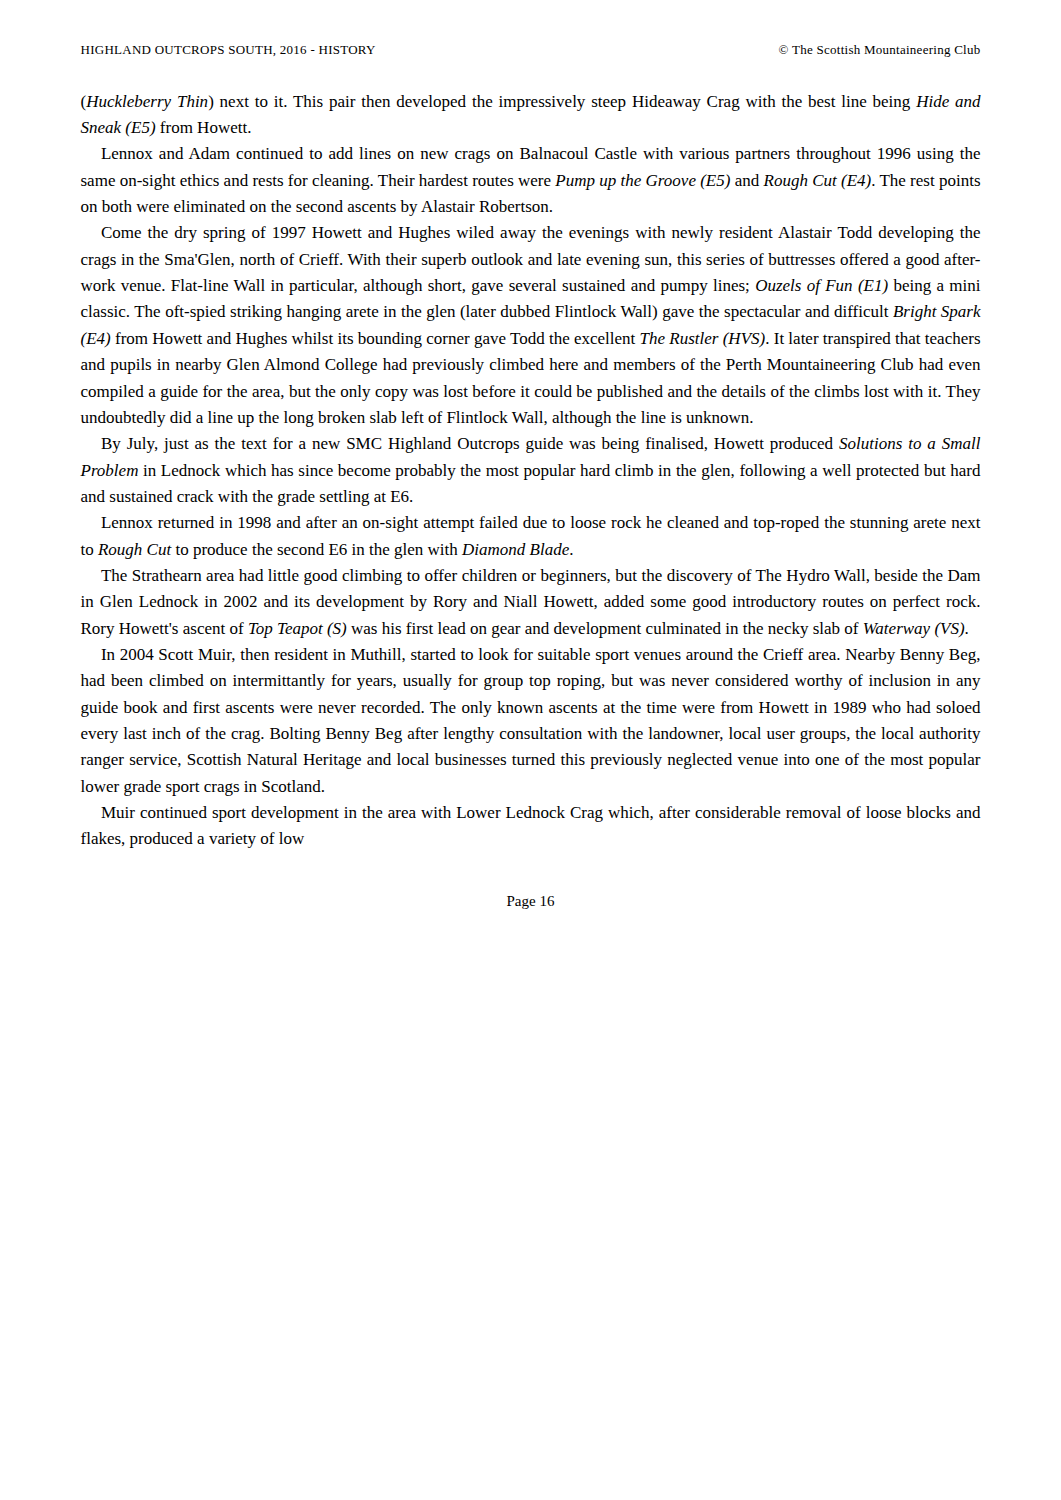HIGHLAND OUTCROPS SOUTH, 2016 - HISTORY © The Scottish Mountaineering Club
(Huckleberry Thin) next to it. This pair then developed the impressively steep Hideaway Crag with the best line being Hide and Sneak (E5) from Howett.
Lennox and Adam continued to add lines on new crags on Balnacoul Castle with various partners throughout 1996 using the same on-sight ethics and rests for cleaning. Their hardest routes were Pump up the Groove (E5) and Rough Cut (E4). The rest points on both were eliminated on the second ascents by Alastair Robertson.
Come the dry spring of 1997 Howett and Hughes wiled away the evenings with newly resident Alastair Todd developing the crags in the Sma'Glen, north of Crieff. With their superb outlook and late evening sun, this series of buttresses offered a good after-work venue. Flat-line Wall in particular, although short, gave several sustained and pumpy lines; Ouzels of Fun (E1) being a mini classic. The oft-spied striking hanging arete in the glen (later dubbed Flintlock Wall) gave the spectacular and difficult Bright Spark (E4) from Howett and Hughes whilst its bounding corner gave Todd the excellent The Rustler (HVS). It later transpired that teachers and pupils in nearby Glen Almond College had previously climbed here and members of the Perth Mountaineering Club had even compiled a guide for the area, but the only copy was lost before it could be published and the details of the climbs lost with it. They undoubtedly did a line up the long broken slab left of Flintlock Wall, although the line is unknown.
By July, just as the text for a new SMC Highland Outcrops guide was being finalised, Howett produced Solutions to a Small Problem in Lednock which has since become probably the most popular hard climb in the glen, following a well protected but hard and sustained crack with the grade settling at E6.
Lennox returned in 1998 and after an on-sight attempt failed due to loose rock he cleaned and top-roped the stunning arete next to Rough Cut to produce the second E6 in the glen with Diamond Blade.
The Strathearn area had little good climbing to offer children or beginners, but the discovery of The Hydro Wall, beside the Dam in Glen Lednock in 2002 and its development by Rory and Niall Howett, added some good introductory routes on perfect rock. Rory Howett's ascent of Top Teapot (S) was his first lead on gear and development culminated in the necky slab of Waterway (VS).
In 2004 Scott Muir, then resident in Muthill, started to look for suitable sport venues around the Crieff area. Nearby Benny Beg, had been climbed on intermittantly for years, usually for group top roping, but was never considered worthy of inclusion in any guide book and first ascents were never recorded. The only known ascents at the time were from Howett in 1989 who had soloed every last inch of the crag. Bolting Benny Beg after lengthy consultation with the landowner, local user groups, the local authority ranger service, Scottish Natural Heritage and local businesses turned this previously neglected venue into one of the most popular lower grade sport crags in Scotland.
Muir continued sport development in the area with Lower Lednock Crag which, after considerable removal of loose blocks and flakes, produced a variety of low
Page 16